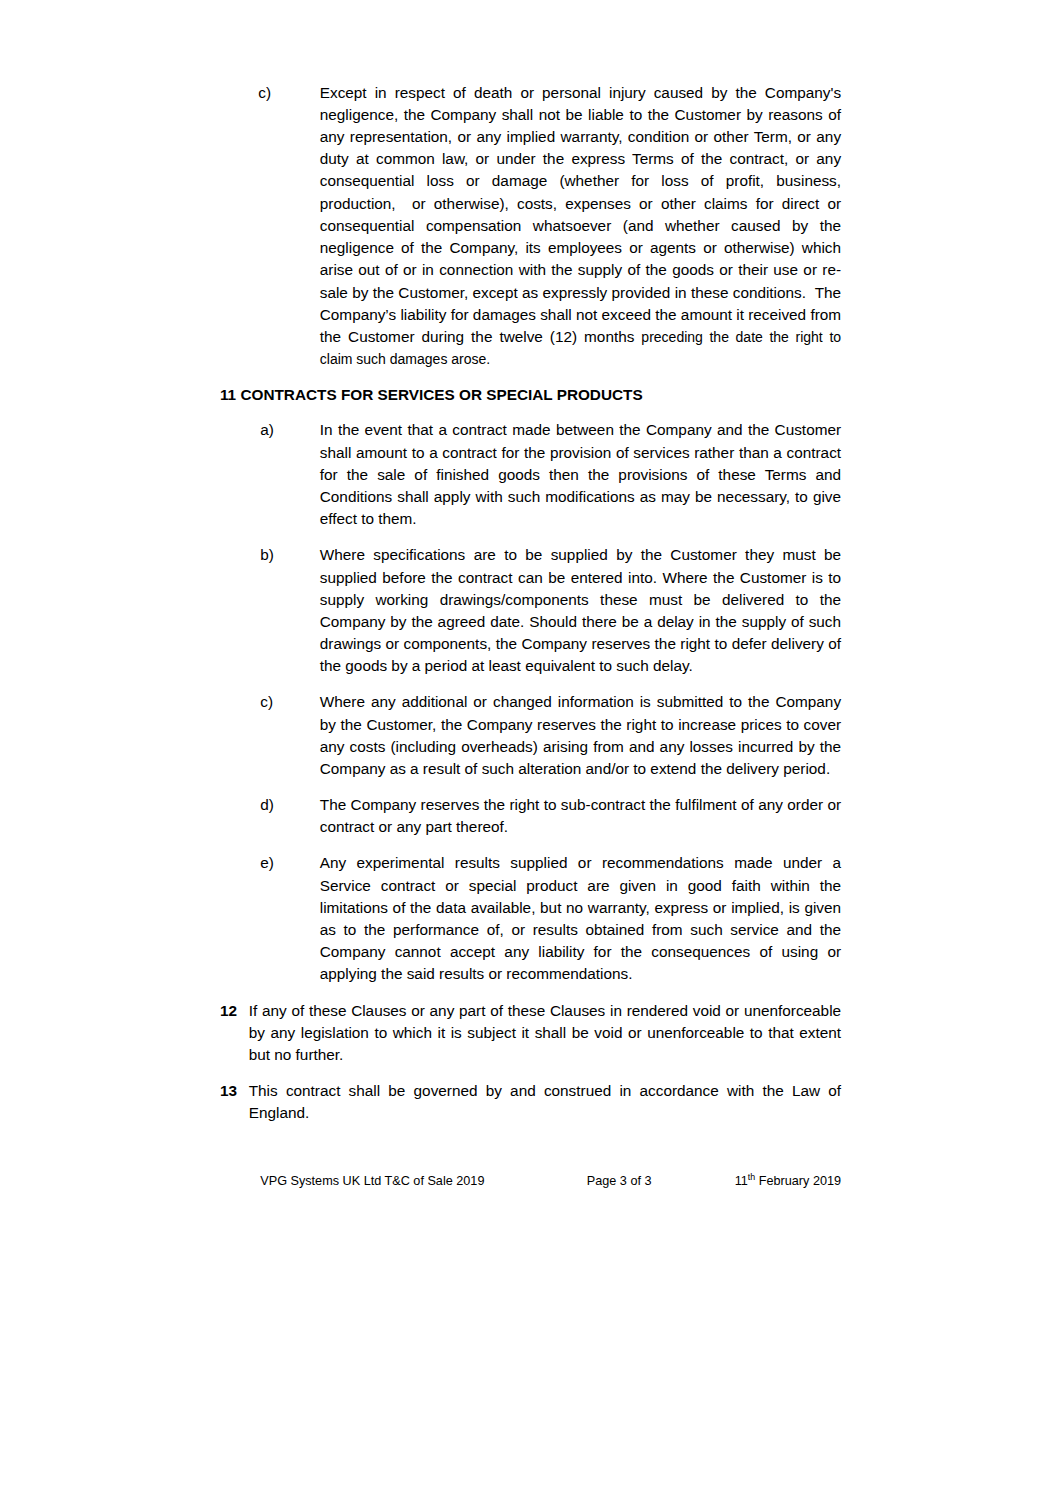c) Except in respect of death or personal injury caused by the Company's negligence, the Company shall not be liable to the Customer by reasons of any representation, or any implied warranty, condition or other Term, or any duty at common law, or under the express Terms of the contract, or any consequential loss or damage (whether for loss of profit, business, production, or otherwise), costs, expenses or other claims for direct or consequential compensation whatsoever (and whether caused by the negligence of the Company, its employees or agents or otherwise) which arise out of or in connection with the supply of the goods or their use or re-sale by the Customer, except as expressly provided in these conditions. The Company’s liability for damages shall not exceed the amount it received from the Customer during the twelve (12) months preceding the date the right to claim such damages arose.
11 CONTRACTS FOR SERVICES OR SPECIAL PRODUCTS
a) In the event that a contract made between the Company and the Customer shall amount to a contract for the provision of services rather than a contract for the sale of finished goods then the provisions of these Terms and Conditions shall apply with such modifications as may be necessary, to give effect to them.
b) Where specifications are to be supplied by the Customer they must be supplied before the contract can be entered into. Where the Customer is to supply working drawings/components these must be delivered to the Company by the agreed date. Should there be a delay in the supply of such drawings or components, the Company reserves the right to defer delivery of the goods by a period at least equivalent to such delay.
c) Where any additional or changed information is submitted to the Company by the Customer, the Company reserves the right to increase prices to cover any costs (including overheads) arising from and any losses incurred by the Company as a result of such alteration and/or to extend the delivery period.
d) The Company reserves the right to sub-contract the fulfilment of any order or contract or any part thereof.
e) Any experimental results supplied or recommendations made under a Service contract or special product are given in good faith within the limitations of the data available, but no warranty, express or implied, is given as to the performance of, or results obtained from such service and the Company cannot accept any liability for the consequences of using or applying the said results or recommendations.
12 If any of these Clauses or any part of these Clauses in rendered void or unenforceable by any legislation to which it is subject it shall be void or unenforceable to that extent but no further.
13 This contract shall be governed by and construed in accordance with the Law of England.
VPG Systems UK Ltd T&C of Sale 2019 Page 3 of 3 11th February 2019